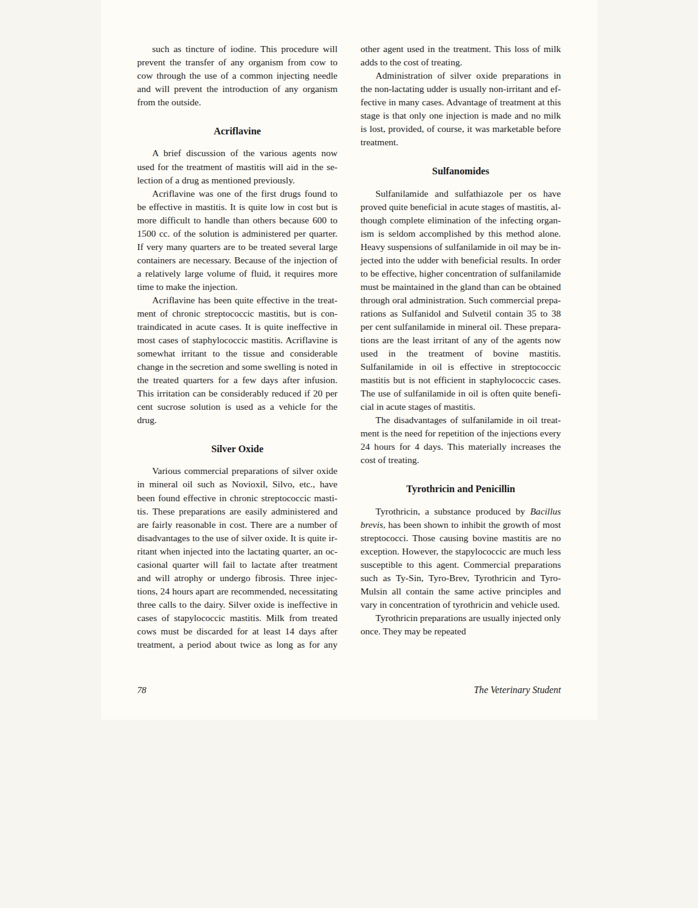such as tincture of iodine. This procedure will prevent the transfer of any organism from cow to cow through the use of a common injecting needle and will prevent the introduction of any organism from the outside.
Acriflavine
A brief discussion of the various agents now used for the treatment of mastitis will aid in the selection of a drug as mentioned previously.
Acriflavine was one of the first drugs found to be effective in mastitis. It is quite low in cost but is more difficult to handle than others because 600 to 1500 cc. of the solution is administered per quarter. If very many quarters are to be treated several large containers are necessary. Because of the injection of a relatively large volume of fluid, it requires more time to make the injection.
Acriflavine has been quite effective in the treatment of chronic streptococcic mastitis, but is contraindicated in acute cases. It is quite ineffective in most cases of staphylococcic mastitis. Acriflavine is somewhat irritant to the tissue and considerable change in the secretion and some swelling is noted in the treated quarters for a few days after infusion. This irritation can be considerably reduced if 20 per cent sucrose solution is used as a vehicle for the drug.
Silver Oxide
Various commercial preparations of silver oxide in mineral oil such as Novioxil, Silvo, etc., have been found effective in chronic streptococcic mastitis. These preparations are easily administered and are fairly reasonable in cost. There are a number of disadvantages to the use of silver oxide. It is quite irritant when injected into the lactating quarter, an occasional quarter will fail to lactate after treatment and will atrophy or undergo fibrosis. Three injections, 24 hours apart are recommended, necessitating three calls to the dairy. Silver oxide is ineffective in cases of stapylococcic mastitis. Milk from treated cows must be discarded for at least 14 days after treatment, a period about twice as long as for any other agent used in the treatment. This loss of milk adds to the cost of treating.
Administration of silver oxide preparations in the non-lactating udder is usually non-irritant and effective in many cases. Advantage of treatment at this stage is that only one injection is made and no milk is lost, provided, of course, it was marketable before treatment.
Sulfanomides
Sulfanilamide and sulfathiazole per os have proved quite beneficial in acute stages of mastitis, although complete elimination of the infecting organism is seldom accomplished by this method alone. Heavy suspensions of sulfanilamide in oil may be injected into the udder with beneficial results. In order to be effective, higher concentration of sulfanilamide must be maintained in the gland than can be obtained through oral administration. Such commercial preparations as Sulfanidol and Sulvetil contain 35 to 38 per cent sulfanilamide in mineral oil. These preparations are the least irritant of any of the agents now used in the treatment of bovine mastitis. Sulfanilamide in oil is effective in streptococcic mastitis but is not efficient in staphylococcic cases. The use of sulfanilamide in oil is often quite beneficial in acute stages of mastitis.
The disadvantages of sulfanilamide in oil treatment is the need for repetition of the injections every 24 hours for 4 days. This materially increases the cost of treating.
Tyrothricin and Penicillin
Tyrothricin, a substance produced by Bacillus brevis, has been shown to inhibit the growth of most streptococci. Those causing bovine mastitis are no exception. However, the stapylococcic are much less susceptible to this agent. Commercial preparations such as Ty-Sin, Tyro-Brev, Tyrothricin and Tyro-Mulsin all contain the same active principles and vary in concentration of tyrothricin and vehicle used.
Tyrothricin preparations are usually injected only once. They may be repeated
78 The Veterinary Student